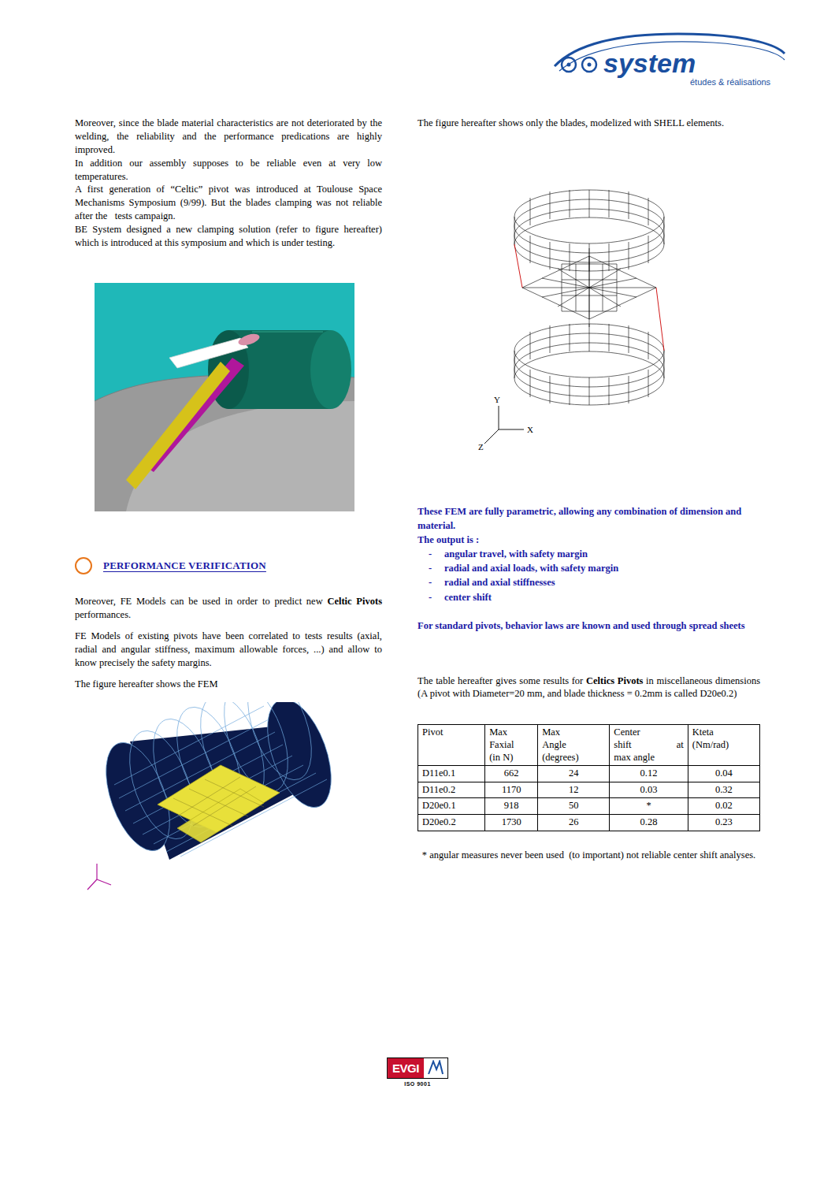system études & réalisations
Moreover, since the blade material characteristics are not deteriorated by the welding, the reliability and the performance predications are highly improved.
In addition our assembly supposes to be reliable even at very low temperatures.
A first generation of “Celtic” pivot was introduced at Toulouse Space Mechanisms Symposium (9/99). But the blades clamping was not reliable after the tests campaign.
BE System designed a new clamping solution (refer to figure hereafter) which is introduced at this symposium and which is under testing.
PERFORMANCE VERIFICATION
Moreover, FE Models can be used in order to predict new Celtic Pivots performances.
FE Models of existing pivots have been correlated to tests results (axial, radial and angular stiffness, maximum allowable forces, ...) and allow to know precisely the safety margins.
The figure hereafter shows the FEM
The figure hereafter shows only the blades, modelized with SHELL elements.
Y X Z
These FEM are fully parametric, allowing any combination of dimension and material.
The output is :
angular travel, with safety margin
radial and axial loads, with safety margin
radial and axial stiffnesses
center shift
For standard pivots, behavior laws are known and used through spread sheets
The table hereafter gives some results for Celtics Pivots in miscellaneous dimensions (A pivot with Diameter=20 mm, and blade thickness = 0.2mm is called D20e0.2)
| Pivot | Max Faxial (in N) | Max Angle (degrees) | Center shift at max angle | Kteta (Nm/rad) |
| --- | --- | --- | --- | --- |
| D11e0.1 | 662 | 24 | 0.12 | 0.04 |
| D11e0.2 | 1170 | 12 | 0.03 | 0.32 |
| D20e0.1 | 918 | 50 | * | 0.02 |
| D20e0.2 | 1730 | 26 | 0.28 | 0.23 |
* angular measures never been used (to important) not reliable center shift analyses.
EVGI
ISO 9001